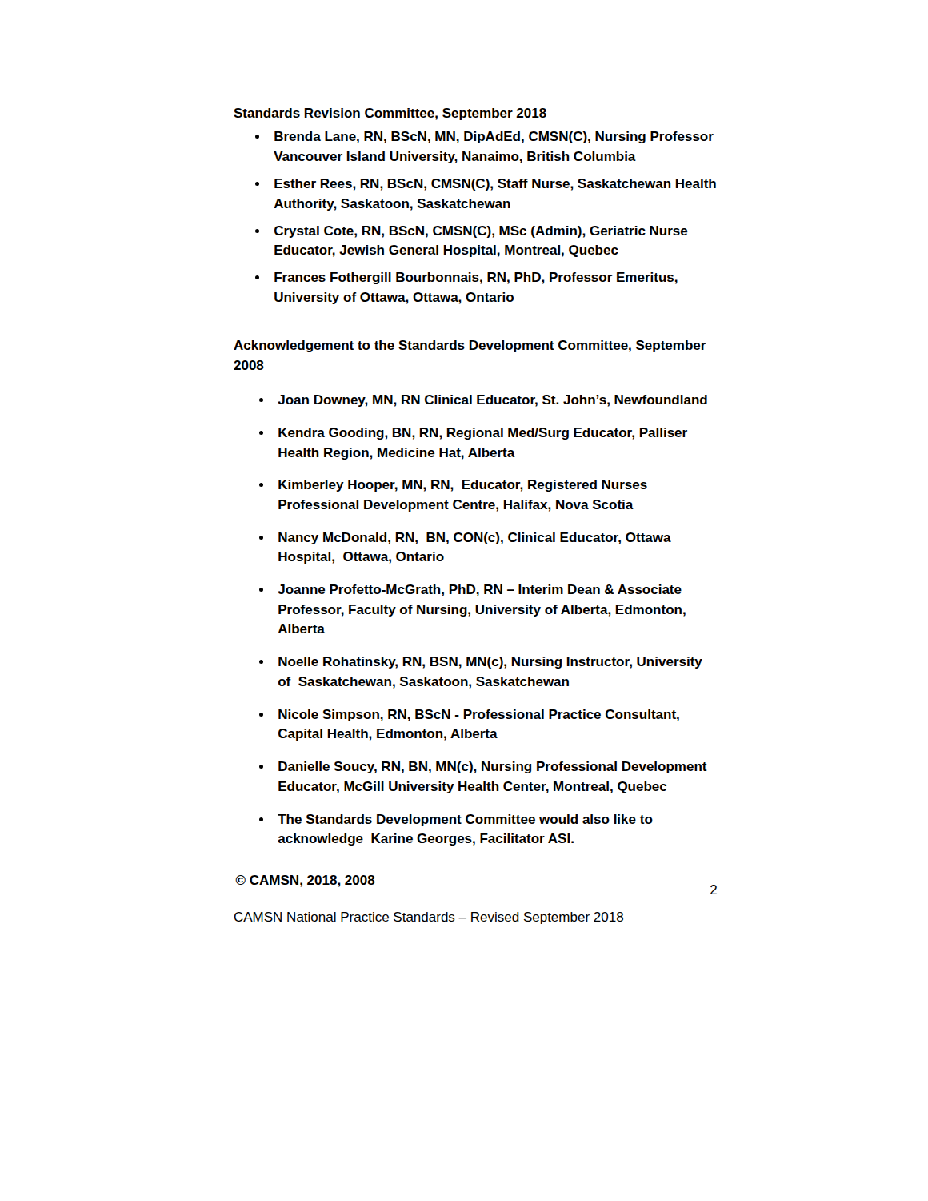Standards Revision Committee, September 2018
Brenda Lane, RN, BScN, MN, DipAdEd, CMSN(C), Nursing Professor Vancouver Island University, Nanaimo, British Columbia
Esther Rees, RN, BScN, CMSN(C), Staff Nurse, Saskatchewan Health Authority, Saskatoon, Saskatchewan
Crystal Cote, RN, BScN, CMSN(C), MSc (Admin), Geriatric Nurse Educator, Jewish General Hospital, Montreal, Quebec
Frances Fothergill Bourbonnais, RN, PhD, Professor Emeritus, University of Ottawa, Ottawa, Ontario
Acknowledgement to the Standards Development Committee, September 2008
Joan Downey, MN, RN Clinical Educator, St. John’s, Newfoundland
Kendra Gooding, BN, RN, Regional Med/Surg Educator, Palliser Health Region, Medicine Hat, Alberta
Kimberley Hooper, MN, RN, Educator, Registered Nurses Professional Development Centre, Halifax, Nova Scotia
Nancy McDonald, RN, BN, CON(c), Clinical Educator, Ottawa Hospital, Ottawa, Ontario
Joanne Profetto-McGrath, PhD, RN – Interim Dean & Associate Professor, Faculty of Nursing, University of Alberta, Edmonton, Alberta
Noelle Rohatinsky, RN, BSN, MN(c), Nursing Instructor, University of Saskatchewan, Saskatoon, Saskatchewan
Nicole Simpson, RN, BScN - Professional Practice Consultant, Capital Health, Edmonton, Alberta
Danielle Soucy, RN, BN, MN(c), Nursing Professional Development Educator, McGill University Health Center, Montreal, Quebec
The Standards Development Committee would also like to acknowledge Karine Georges, Facilitator ASI.
© CAMSN, 2018, 2008
2
CAMSN National Practice Standards – Revised September 2018